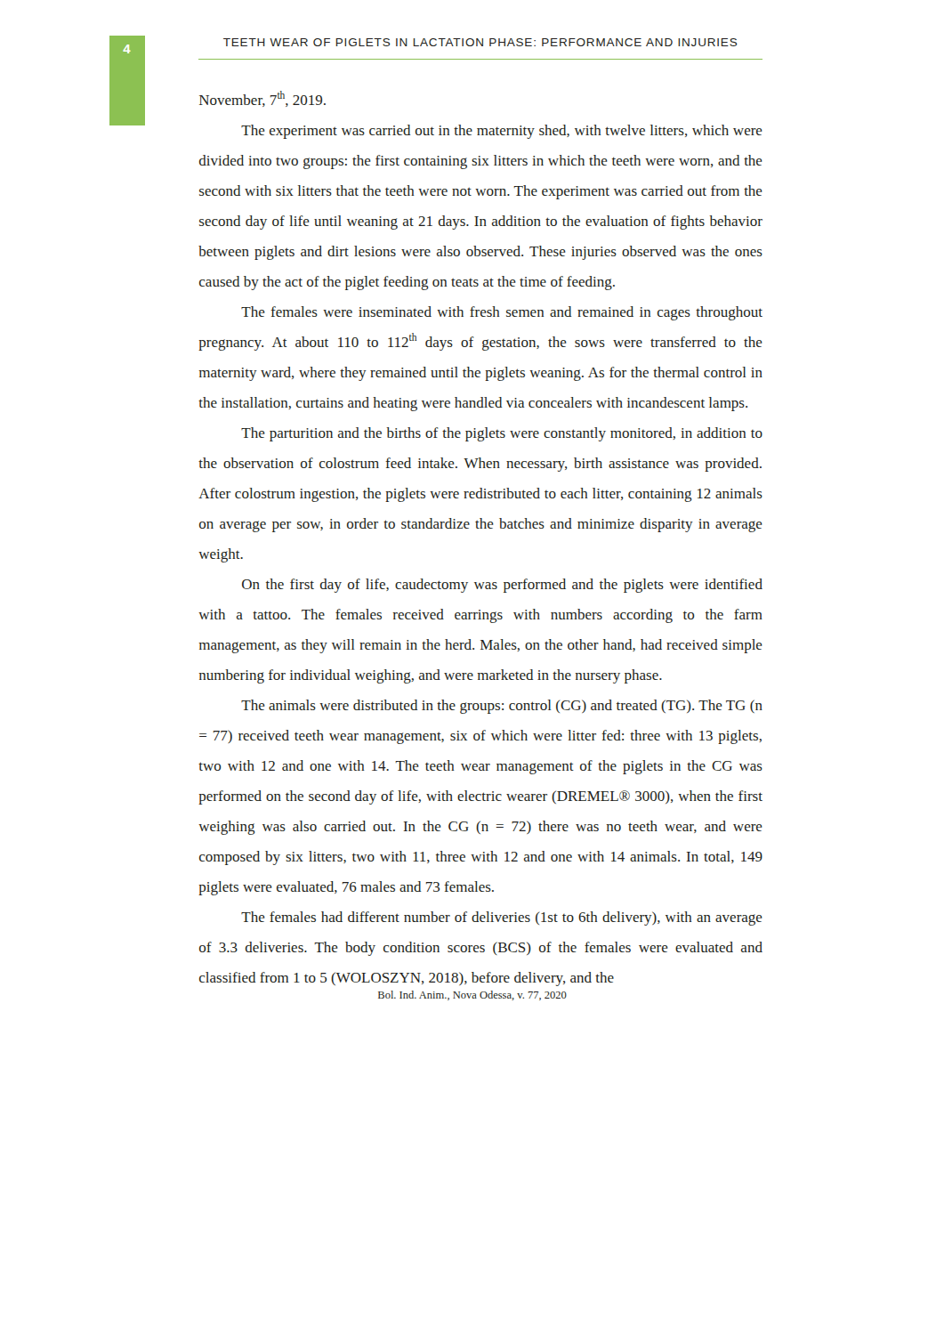4
Teeth wear of piglets in lactation phase: performance and injuries
November, 7th, 2019.
The experiment was carried out in the maternity shed, with twelve litters, which were divided into two groups: the first containing six litters in which the teeth were worn, and the second with six litters that the teeth were not worn. The experiment was carried out from the second day of life until weaning at 21 days. In addition to the evaluation of fights behavior between piglets and dirt lesions were also observed. These injuries observed was the ones caused by the act of the piglet feeding on teats at the time of feeding.
The females were inseminated with fresh semen and remained in cages throughout pregnancy. At about 110 to 112th days of gestation, the sows were transferred to the maternity ward, where they remained until the piglets weaning. As for the thermal control in the installation, curtains and heating were handled via concealers with incandescent lamps.
The parturition and the births of the piglets were constantly monitored, in addition to the observation of colostrum feed intake. When necessary, birth assistance was provided. After colostrum ingestion, the piglets were redistributed to each litter, containing 12 animals on average per sow, in order to standardize the batches and minimize disparity in average weight.
On the first day of life, caudectomy was performed and the piglets were identified with a tattoo. The females received earrings with numbers according to the farm management, as they will remain in the herd. Males, on the other hand, had received simple numbering for individual weighing, and were marketed in the nursery phase.
The animals were distributed in the groups: control (CG) and treated (TG). The TG (n = 77) received teeth wear management, six of which were litter fed: three with 13 piglets, two with 12 and one with 14. The teeth wear management of the piglets in the CG was performed on the second day of life, with electric wearer (DREMEL® 3000), when the first weighing was also carried out. In the CG (n = 72) there was no teeth wear, and were composed by six litters, two with 11, three with 12 and one with 14 animals. In total, 149 piglets were evaluated, 76 males and 73 females.
The females had different number of deliveries (1st to 6th delivery), with an average of 3.3 deliveries. The body condition scores (BCS) of the females were evaluated and classified from 1 to 5 (WOLOSZYN, 2018), before delivery, and the
Bol. Ind. Anim., Nova Odessa, v. 77, 2020